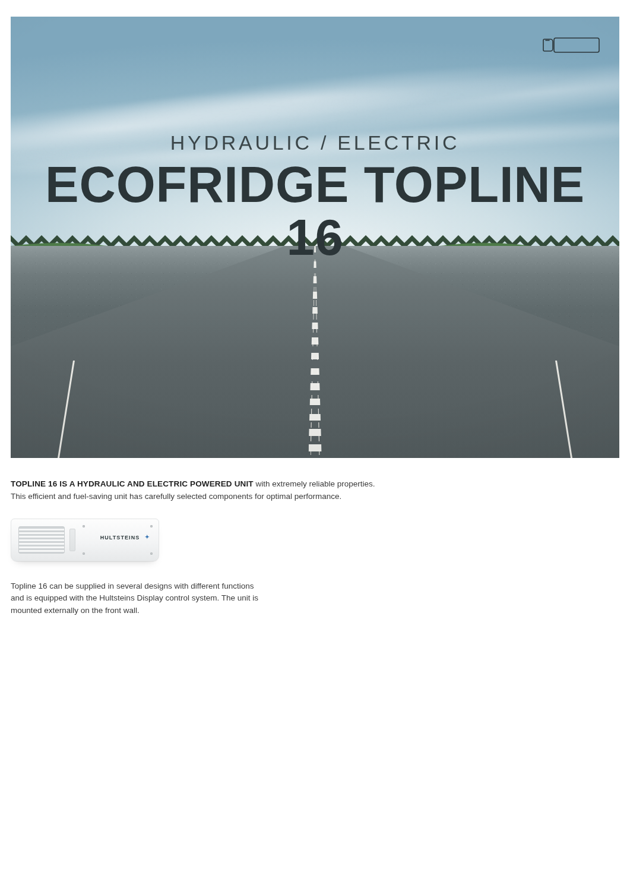Hydraulic / Electric
Ecofridge Topline 16
TOPLINE 16 IS A HYDRAULIC AND ELECTRIC POWERED UNIT with extremely reliable properties. This efficient and fuel-saving unit has carefully selected components for optimal performance.
Hultsteins ✦
Topline 16 can be supplied in several designs with different functions and is equipped with the Hultsteins Display control system. The unit is mounted externally on the front wall.